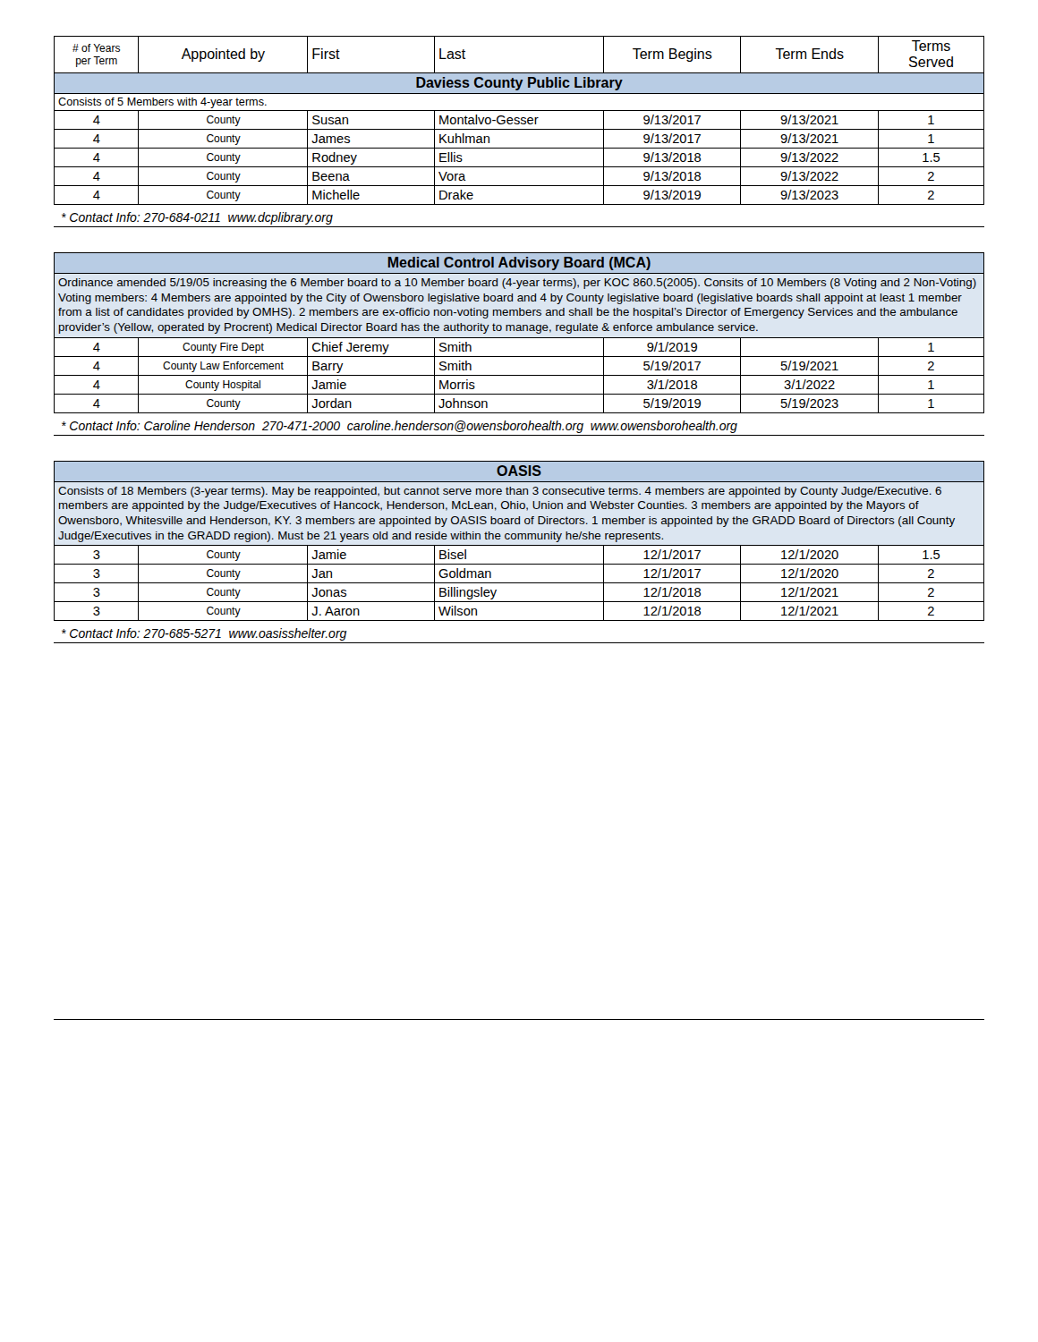| # of Years per Term | Appointed by | First | Last | Term Begins | Term Ends | Terms Served |
| Daviess County Public Library |
| Consists of 5 Members with 4-year terms. |
| 4 | County | Susan | Montalvo-Gesser | 9/13/2017 | 9/13/2021 | 1 |
| 4 | County | James | Kuhlman | 9/13/2017 | 9/13/2021 | 1 |
| 4 | County | Rodney | Ellis | 9/13/2018 | 9/13/2022 | 1.5 |
| 4 | County | Beena | Vora | 9/13/2018 | 9/13/2022 | 2 |
| 4 | County | Michelle | Drake | 9/13/2019 | 9/13/2023 | 2 |
| * Contact Info: 270-684-0211 www.dcplibrary.org |
| Medical Control Advisory Board (MCA) |
| Ordinance amended 5/19/05 increasing the 6 Member board to a 10 Member board (4-year terms), per KOC 860.5(2005). Consits of 10 Members (8 Voting and 2 Non-Voting) Voting members: 4 Members are appointed by the City of Owensboro legislative board and 4 by County legislative board (legislative boards shall appoint at least 1 member from a list of candidates provided by OMHS). 2 members are ex-officio non-voting members and shall be the hospital’s Director of Emergency Services and the ambulance provider’s (Yellow, operated by Procrent) Medical Director Board has the authority to manage, regulate & enforce ambulance service. |
| 4 | County Fire Dept | Chief Jeremy | Smith | 9/1/2019 | | 1 |
| 4 | County Law Enforcement | Barry | Smith | 5/19/2017 | 5/19/2021 | 2 |
| 4 | County Hospital | Jamie | Morris | 3/1/2018 | 3/1/2022 | 1 |
| 4 | County | Jordan | Johnson | 5/19/2019 | 5/19/2023 | 1 |
| * Contact Info: Caroline Henderson 270-471-2000 caroline.henderson@owensborohealth.org www.owensborohealth.org |
| OASIS |
| Consists of 18 Members (3-year terms). May be reappointed, but cannot serve more than 3 consecutive terms. 4 members are appointed by County Judge/Executive. 6 members are appointed by the Judge/Executives of Hancock, Henderson, McLean, Ohio, Union and Webster Counties. 3 members are appointed by the Mayors of Owensboro, Whitesville and Henderson, KY. 3 members are appointed by OASIS board of Directors. 1 member is appointed by the GRADD Board of Directors (all County Judge/Executives in the GRADD region). Must be 21 years old and reside within the community he/she represents. |
| 3 | County | Jamie | Bisel | 12/1/2017 | 12/1/2020 | 1.5 |
| 3 | County | Jan | Goldman | 12/1/2017 | 12/1/2020 | 2 |
| 3 | County | Jonas | Billingsley | 12/1/2018 | 12/1/2021 | 2 |
| 3 | County | J. Aaron | Wilson | 12/1/2018 | 12/1/2021 | 2 |
| * Contact Info: 270-685-5271 www.oasisshelter.org |